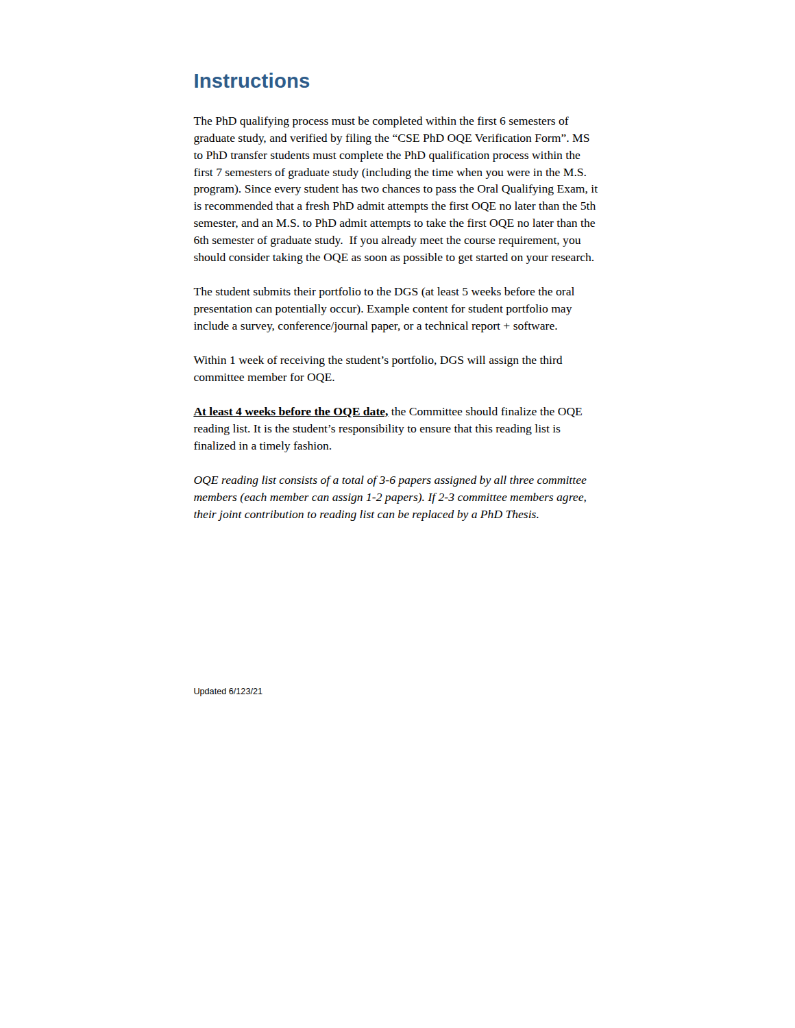Instructions
The PhD qualifying process must be completed within the first 6 semesters of graduate study, and verified by filing the “CSE PhD OQE Verification Form”. MS to PhD transfer students must complete the PhD qualification process within the first 7 semesters of graduate study (including the time when you were in the M.S. program). Since every student has two chances to pass the Oral Qualifying Exam, it is recommended that a fresh PhD admit attempts the first OQE no later than the 5th semester, and an M.S. to PhD admit attempts to take the first OQE no later than the 6th semester of graduate study. If you already meet the course requirement, you should consider taking the OQE as soon as possible to get started on your research.
The student submits their portfolio to the DGS (at least 5 weeks before the oral presentation can potentially occur). Example content for student portfolio may include a survey, conference/journal paper, or a technical report + software.
Within 1 week of receiving the student’s portfolio, DGS will assign the third committee member for OQE.
At least 4 weeks before the OQE date, the Committee should finalize the OQE reading list. It is the student’s responsibility to ensure that this reading list is finalized in a timely fashion.
OQE reading list consists of a total of 3-6 papers assigned by all three committee members (each member can assign 1-2 papers). If 2-3 committee members agree, their joint contribution to reading list can be replaced by a PhD Thesis.
Updated 6/123/21